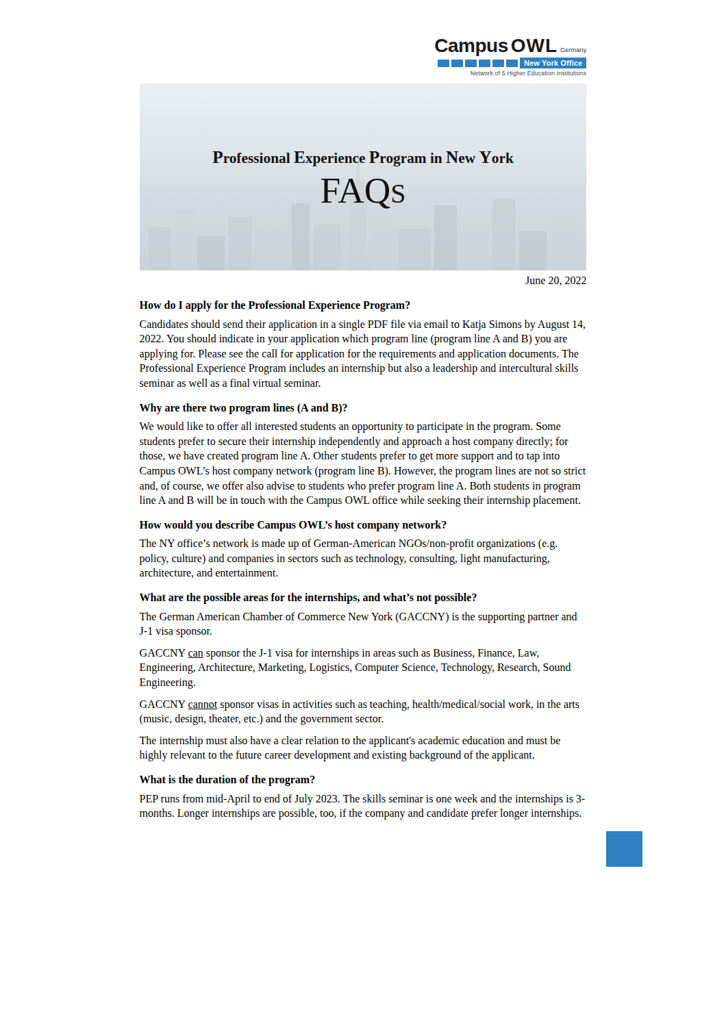Campus OWL Germany
New York Office
Network of 5 Higher Education Institutions
Professional Experience Program in New York
FAQS
June 20, 2022
How do I apply for the Professional Experience Program?
Candidates should send their application in a single PDF file via email to Katja Simons by August 14, 2022. You should indicate in your application which program line (program line A and B) you are applying for. Please see the call for application for the requirements and application documents. The Professional Experience Program includes an internship but also a leadership and intercultural skills seminar as well as a final virtual seminar.
Why are there two program lines (A and B)?
We would like to offer all interested students an opportunity to participate in the program. Some students prefer to secure their internship independently and approach a host company directly; for those, we have created program line A. Other students prefer to get more support and to tap into Campus OWL’s host company network (program line B). However, the program lines are not so strict and, of course, we offer also advise to students who prefer program line A. Both students in program line A and B will be in touch with the Campus OWL office while seeking their internship placement.
How would you describe Campus OWL’s host company network?
The NY office’s network is made up of German-American NGOs/non-profit organizations (e.g. policy, culture) and companies in sectors such as technology, consulting, light manufacturing, architecture, and entertainment.
What are the possible areas for the internships, and what’s not possible?
The German American Chamber of Commerce New York (GACCNY) is the supporting partner and J-1 visa sponsor.
GACCNY can sponsor the J-1 visa for internships in areas such as Business, Finance, Law, Engineering, Architecture, Marketing, Logistics, Computer Science, Technology, Research, Sound Engineering.
GACCNY cannot sponsor visas in activities such as teaching, health/medical/social work, in the arts (music, design, theater, etc.) and the government sector.
The internship must also have a clear relation to the applicant's academic education and must be highly relevant to the future career development and existing background of the applicant.
What is the duration of the program?
PEP runs from mid-April to end of July 2023. The skills seminar is one week and the internships is 3-months. Longer internships are possible, too, if the company and candidate prefer longer internships.